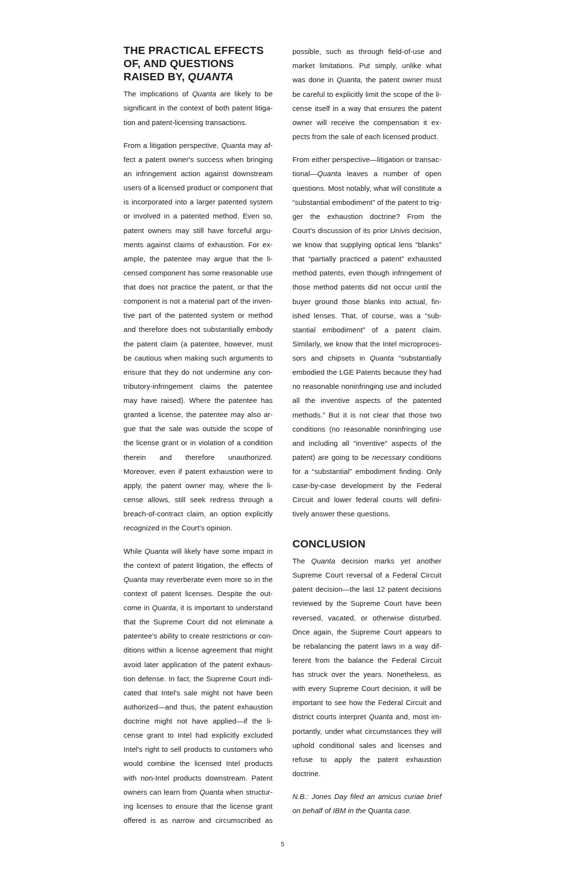The Practical Effects of, and Questions Raised by, Quanta
The implications of Quanta are likely to be significant in the context of both patent litigation and patent-licensing transactions.
From a litigation perspective, Quanta may affect a patent owner's success when bringing an infringement action against downstream users of a licensed product or component that is incorporated into a larger patented system or involved in a patented method. Even so, patent owners may still have forceful arguments against claims of exhaustion. For example, the patentee may argue that the licensed component has some reasonable use that does not practice the patent, or that the component is not a material part of the inventive part of the patented system or method and therefore does not substantially embody the patent claim (a patentee, however, must be cautious when making such arguments to ensure that they do not undermine any contributory-infringement claims the patentee may have raised). Where the patentee has granted a license, the patentee may also argue that the sale was outside the scope of the license grant or in violation of a condition therein and therefore unauthorized. Moreover, even if patent exhaustion were to apply, the patent owner may, where the license allows, still seek redress through a breach-of-contract claim, an option explicitly recognized in the Court's opinion.
While Quanta will likely have some impact in the context of patent litigation, the effects of Quanta may reverberate even more so in the context of patent licenses. Despite the outcome in Quanta, it is important to understand that the Supreme Court did not eliminate a patentee's ability to create restrictions or conditions within a license agreement that might avoid later application of the patent exhaustion defense. In fact, the Supreme Court indicated that Intel's sale might not have been authorized—and thus, the patent exhaustion doctrine might not have applied—if the license grant to Intel had explicitly excluded Intel's right to sell products to customers who would combine the licensed Intel products with non-Intel products downstream. Patent owners can learn from Quanta when structuring licenses to ensure that the license grant offered is as narrow and circumscribed as possible, such as through field-of-use and market limitations. Put simply, unlike what was done in Quanta, the patent owner must be careful to explicitly limit the scope of the license itself in a way that ensures the patent owner will receive the compensation it expects from the sale of each licensed product.
From either perspective—litigation or transactional—Quanta leaves a number of open questions. Most notably, what will constitute a “substantial embodiment” of the patent to trigger the exhaustion doctrine? From the Court's discussion of its prior Univis decision, we know that supplying optical lens “blanks” that “partially practiced a patent” exhausted method patents, even though infringement of those method patents did not occur until the buyer ground those blanks into actual, finished lenses. That, of course, was a “substantial embodiment” of a patent claim. Similarly, we know that the Intel microprocessors and chipsets in Quanta “substantially embodied the LGE Patents because they had no reasonable noninfringing use and included all the inventive aspects of the patented methods.” But it is not clear that those two conditions (no reasonable noninfringing use and including all “inventive” aspects of the patent) are going to be necessary conditions for a “substantial” embodiment finding. Only case-by-case development by the Federal Circuit and lower federal courts will definitively answer these questions.
Conclusion
The Quanta decision marks yet another Supreme Court reversal of a Federal Circuit patent decision—the last 12 patent decisions reviewed by the Supreme Court have been reversed, vacated, or otherwise disturbed. Once again, the Supreme Court appears to be rebalancing the patent laws in a way different from the balance the Federal Circuit has struck over the years. Nonetheless, as with every Supreme Court decision, it will be important to see how the Federal Circuit and district courts interpret Quanta and, most importantly, under what circumstances they will uphold conditional sales and licenses and refuse to apply the patent exhaustion doctrine.
N.B.: Jones Day filed an amicus curiae brief on behalf of IBM in the Quanta case.
5